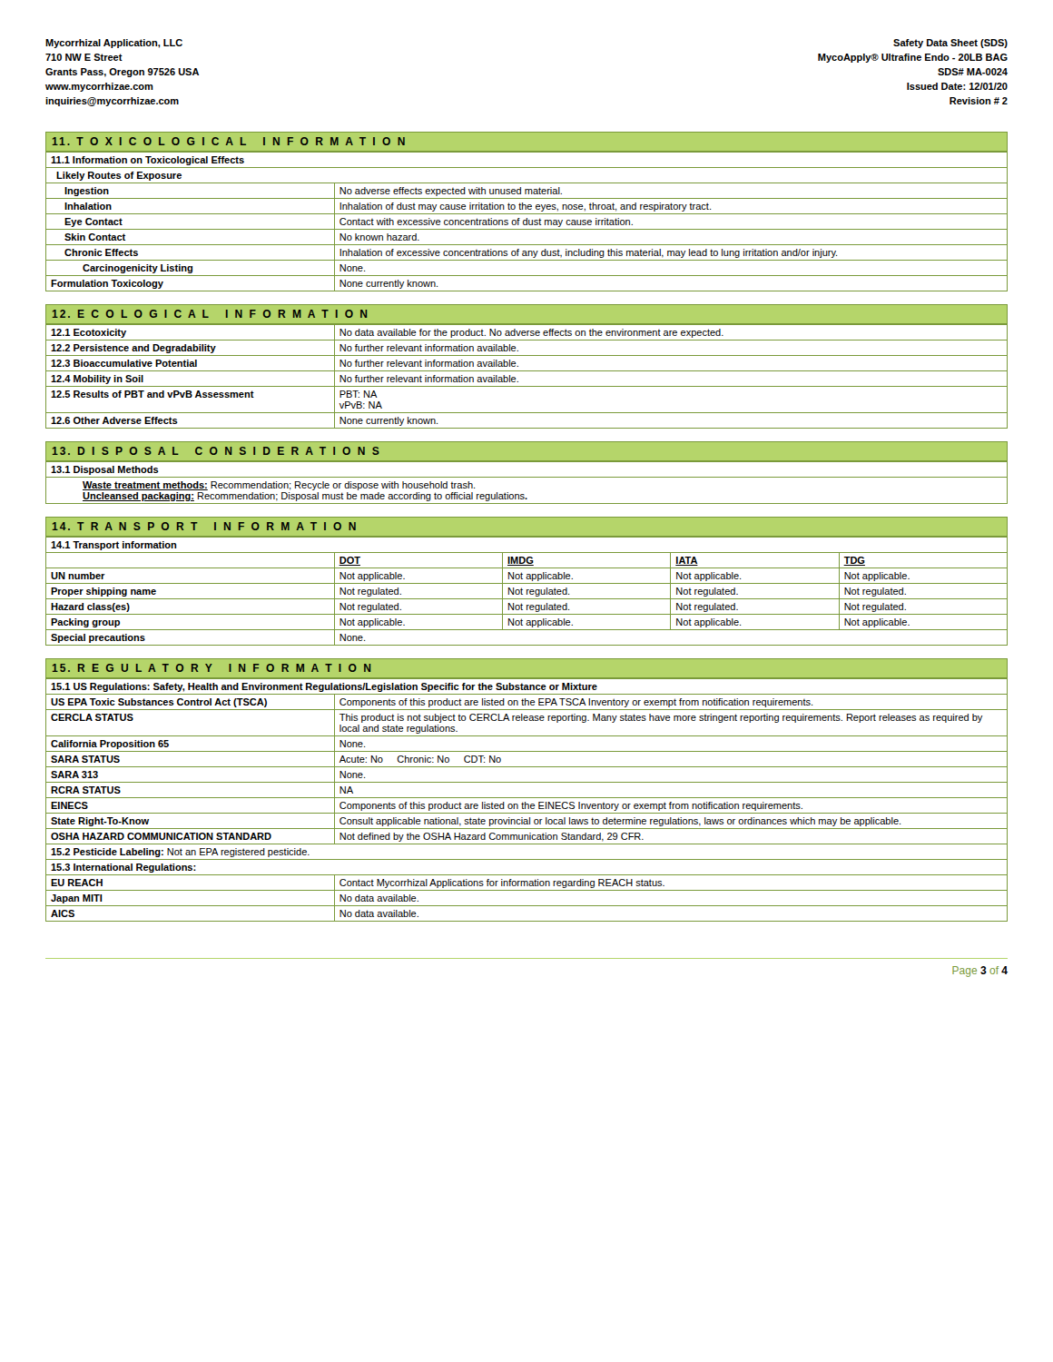Mycorrhizal Application, LLC
710 NW E Street
Grants Pass, Oregon 97526 USA
www.mycorrhizae.com
inquiries@mycorrhizae.com
Safety Data Sheet (SDS)
MycoApply® Ultrafine Endo - 20LB BAG
SDS# MA-0024
Issued Date: 12/01/20
Revision # 2
11. T O X I C O L O G I C A L I N F O R M A T I O N
| 11.1 Information on Toxicological Effects |
| Likely Routes of Exposure |
| Ingestion | No adverse effects expected with unused material. |
| Inhalation | Inhalation of dust may cause irritation to the eyes, nose, throat, and respiratory tract. |
| Eye Contact | Contact with excessive concentrations of dust may cause irritation. |
| Skin Contact | No known hazard. |
| Chronic Effects | Inhalation of excessive concentrations of any dust, including this material, may lead to lung irritation and/or injury. |
| Carcinogenicity Listing | None. |
| Formulation Toxicology | None currently known. |
12. E C O L O G I C A L I N F O R M A T I O N
| 12.1 Ecotoxicity | No data available for the product. No adverse effects on the environment are expected. |
| 12.2 Persistence and Degradability | No further relevant information available. |
| 12.3 Bioaccumulative Potential | No further relevant information available. |
| 12.4 Mobility in Soil | No further relevant information available. |
| 12.5 Results of PBT and vPvB Assessment | PBT: NA vPvB: NA |
| 12.6 Other Adverse Effects | None currently known. |
13. D I S P O S A L C O N S I D E R A T I O N S
| 13.1 Disposal Methods |
| Waste treatment methods: Recommendation; Recycle or dispose with household trash. Uncleansed packaging: Recommendation; Disposal must be made according to official regulations . |
14. T R A N S P O R T I N F O R M A T I O N
| 14.1 Transport information |
| | DOT | IMDG | IATA | TDG |
| UN number | Not applicable. | Not applicable. | Not applicable. | Not applicable. |
| Proper shipping name | Not regulated. | Not regulated. | Not regulated. | Not regulated. |
| Hazard class(es) | Not regulated. | Not regulated. | Not regulated. | Not regulated. |
| Packing group | Not applicable. | Not applicable. | Not applicable. | Not applicable. |
| Special precautions | None. |
15. R E G U L A T O R Y I N F O R M A T I O N
| 15.1 US Regulations: Safety, Health and Environment Regulations/Legislation Specific for the Substance or Mixture |
| US EPA Toxic Substances Control Act (TSCA) | Components of this product are listed on the EPA TSCA Inventory or exempt from notification requirements. |
| CERCLA STATUS | This product is not subject to CERCLA release reporting. Many states have more stringent reporting requirements. Report releases as required by local and state regulations. |
| California Proposition 65 | None. |
| SARA STATUS | Acute: No Chronic: No CDT: No |
| SARA 313 | None. |
| RCRA STATUS | NA |
| EINECS | Components of this product are listed on the EINECS Inventory or exempt from notification requirements. |
| State Right-To-Know | Consult applicable national, state provincial or local laws to determine regulations, laws or ordinances which may be applicable. |
| OSHA HAZARD COMMUNICATION STANDARD | Not defined by the OSHA Hazard Communication Standard, 29 CFR. |
| 15.2 Pesticide Labeling: Not an EPA registered pesticide. |
| 15.3 International Regulations: |
| EU REACH | Contact Mycorrhizal Applications for information regarding REACH status. |
| Japan MITI | No data available. |
| AICS | No data available. |
Page 3 of 4